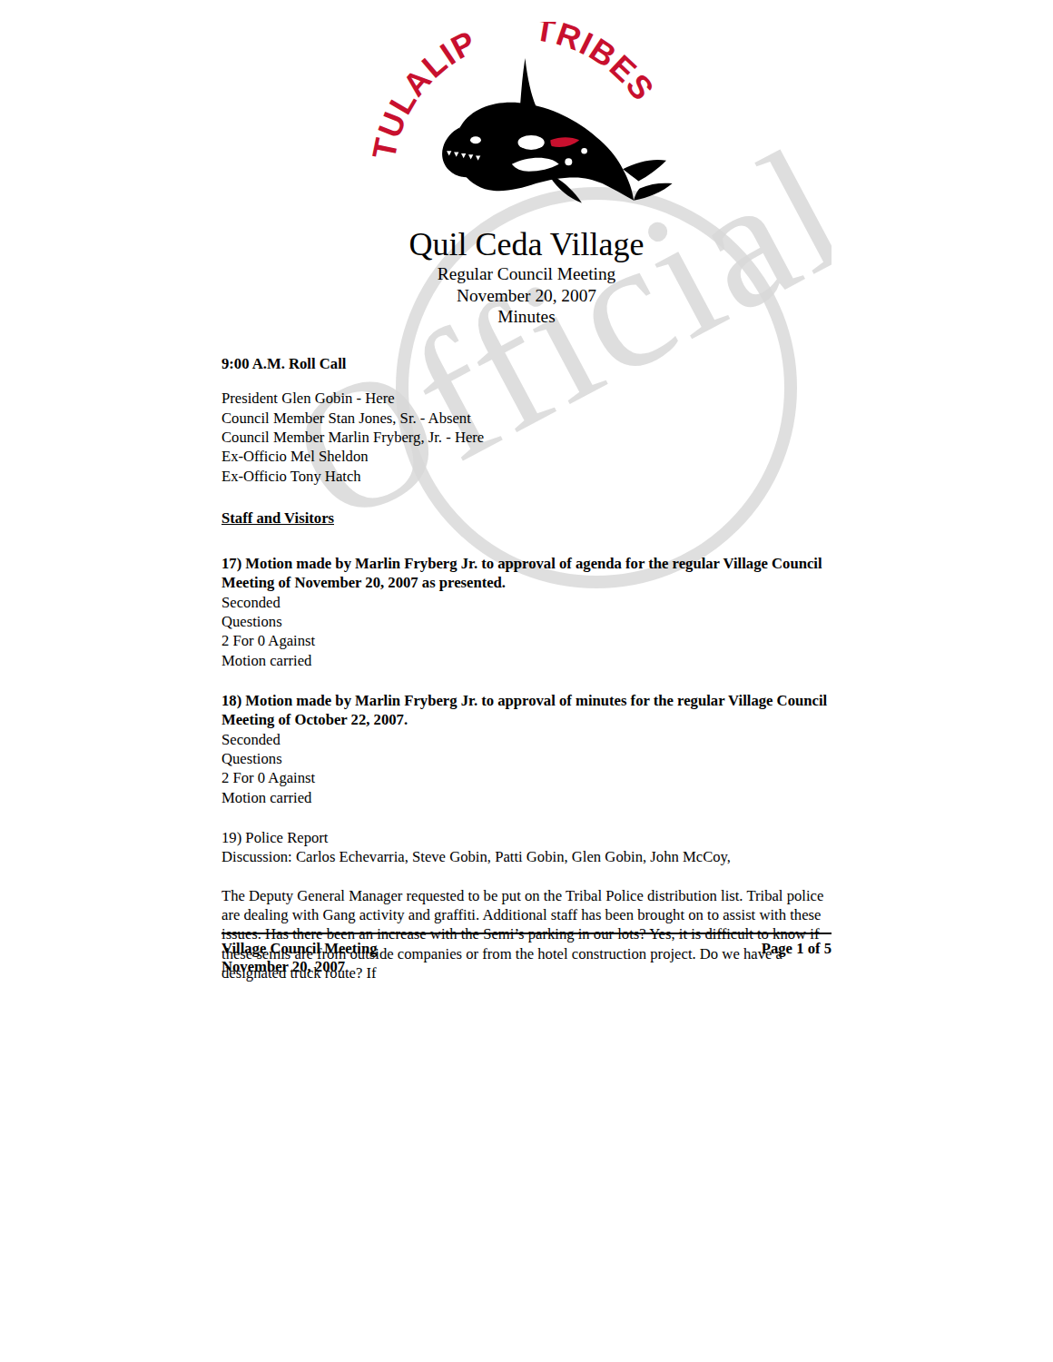Official
TULALIP TRIBES
Quil Ceda Village
Regular Council Meeting
November 20, 2007
Minutes
9:00 A.M. Roll Call
President Glen Gobin - Here
Council Member Stan Jones, Sr. - Absent
Council Member Marlin Fryberg, Jr. - Here
Ex-Officio Mel Sheldon
Ex-Officio Tony Hatch
Staff and Visitors
17) Motion made by Marlin Fryberg Jr. to approval of agenda for the regular Village Council Meeting of November 20, 2007 as presented.
Seconded
Questions
2 For 0 Against
Motion carried
18) Motion made by Marlin Fryberg Jr. to approval of minutes for the regular Village Council Meeting of October 22, 2007.
Seconded
Questions
2 For 0 Against
Motion carried
19) Police Report
Discussion: Carlos Echevarria, Steve Gobin, Patti Gobin, Glen Gobin, John McCoy,
The Deputy General Manager requested to be put on the Tribal Police distribution list. Tribal police are dealing with Gang activity and graffiti. Additional staff has been brought on to assist with these issues. Has there been an increase with the Semi’s parking in our lots? Yes, it is difficult to know if these semis are from outside companies or from the hotel construction project. Do we have a designated truck route? If
Village Council Meeting
November 20, 2007
Page 1 of 5